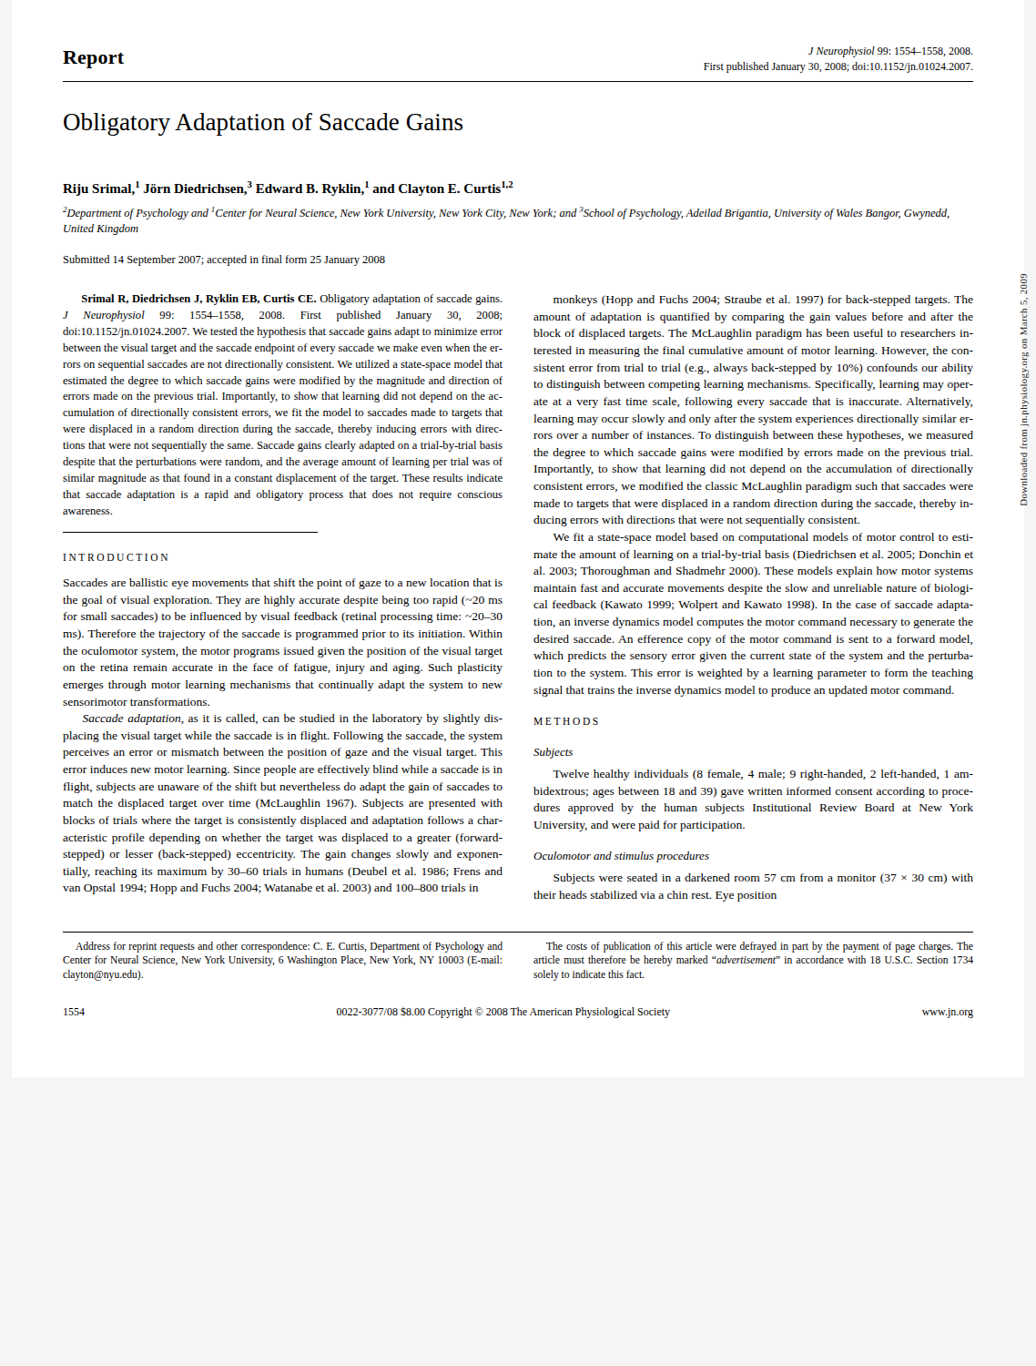Downloaded from jn.physiology.org on March 5, 2009
Report
J Neurophysiol 99: 1554–1558, 2008.
First published January 30, 2008; doi:10.1152/jn.01024.2007.
Obligatory Adaptation of Saccade Gains
Riju Srimal,1 Jörn Diedrichsen,3 Edward B. Ryklin,1 and Clayton E. Curtis1,2
2Department of Psychology and 1Center for Neural Science, New York University, New York City, New York; and 3School of Psychology, Adeilad Brigantia, University of Wales Bangor, Gwynedd, United Kingdom
Submitted 14 September 2007; accepted in final form 25 January 2008
Srimal R, Diedrichsen J, Ryklin EB, Curtis CE. Obligatory adaptation of saccade gains. J Neurophysiol 99: 1554–1558, 2008. First published January 30, 2008; doi:10.1152/jn.01024.2007. We tested the hypothesis that saccade gains adapt to minimize error between the visual target and the saccade endpoint of every saccade we make even when the errors on sequential saccades are not directionally consistent. We utilized a state-space model that estimated the degree to which saccade gains were modified by the magnitude and direction of errors made on the previous trial. Importantly, to show that learning did not depend on the accumulation of directionally consistent errors, we fit the model to saccades made to targets that were displaced in a random direction during the saccade, thereby inducing errors with directions that were not sequentially the same. Saccade gains clearly adapted on a trial-by-trial basis despite that the perturbations were random, and the average amount of learning per trial was of similar magnitude as that found in a constant displacement of the target. These results indicate that saccade adaptation is a rapid and obligatory process that does not require conscious awareness.
Introduction
Saccades are ballistic eye movements that shift the point of gaze to a new location that is the goal of visual exploration. They are highly accurate despite being too rapid (~20 ms for small saccades) to be influenced by visual feedback (retinal processing time: ~20–30 ms). Therefore the trajectory of the saccade is programmed prior to its initiation. Within the oculomotor system, the motor programs issued given the position of the visual target on the retina remain accurate in the face of fatigue, injury and aging. Such plasticity emerges through motor learning mechanisms that continually adapt the system to new sensorimotor transformations.
Saccade adaptation, as it is called, can be studied in the laboratory by slightly displacing the visual target while the saccade is in flight. Following the saccade, the system perceives an error or mismatch between the position of gaze and the visual target. This error induces new motor learning. Since people are effectively blind while a saccade is in flight, subjects are unaware of the shift but nevertheless do adapt the gain of saccades to match the displaced target over time (McLaughlin 1967). Subjects are presented with blocks of trials where the target is consistently displaced and adaptation follows a characteristic profile depending on whether the target was displaced to a greater (forward-stepped) or lesser (back-stepped) eccentricity. The gain changes slowly and exponentially, reaching its maximum by 30–60 trials in humans (Deubel et al. 1986; Frens and van Opstal 1994; Hopp and Fuchs 2004; Watanabe et al. 2003) and 100–800 trials in
monkeys (Hopp and Fuchs 2004; Straube et al. 1997) for back-stepped targets. The amount of adaptation is quantified by comparing the gain values before and after the block of displaced targets. The McLaughlin paradigm has been useful to researchers interested in measuring the final cumulative amount of motor learning. However, the consistent error from trial to trial (e.g., always back-stepped by 10%) confounds our ability to distinguish between competing learning mechanisms. Specifically, learning may operate at a very fast time scale, following every saccade that is inaccurate. Alternatively, learning may occur slowly and only after the system experiences directionally similar errors over a number of instances. To distinguish between these hypotheses, we measured the degree to which saccade gains were modified by errors made on the previous trial. Importantly, to show that learning did not depend on the accumulation of directionally consistent errors, we modified the classic McLaughlin paradigm such that saccades were made to targets that were displaced in a random direction during the saccade, thereby inducing errors with directions that were not sequentially consistent.
We fit a state-space model based on computational models of motor control to estimate the amount of learning on a trial-by-trial basis (Diedrichsen et al. 2005; Donchin et al. 2003; Thoroughman and Shadmehr 2000). These models explain how motor systems maintain fast and accurate movements despite the slow and unreliable nature of biological feedback (Kawato 1999; Wolpert and Kawato 1998). In the case of saccade adaptation, an inverse dynamics model computes the motor command necessary to generate the desired saccade. An efference copy of the motor command is sent to a forward model, which predicts the sensory error given the current state of the system and the perturbation to the system. This error is weighted by a learning parameter to form the teaching signal that trains the inverse dynamics model to produce an updated motor command.
Methods
Subjects
Twelve healthy individuals (8 female, 4 male; 9 right-handed, 2 left-handed, 1 ambidextrous; ages between 18 and 39) gave written informed consent according to procedures approved by the human subjects Institutional Review Board at New York University, and were paid for participation.
Oculomotor and stimulus procedures
Subjects were seated in a darkened room 57 cm from a monitor (37 × 30 cm) with their heads stabilized via a chin rest. Eye position
Address for reprint requests and other correspondence: C. E. Curtis, Department of Psychology and Center for Neural Science, New York University, 6 Washington Place, New York, NY 10003 (E-mail: clayton@nyu.edu).
The costs of publication of this article were defrayed in part by the payment of page charges. The article must therefore be hereby marked “advertisement” in accordance with 18 U.S.C. Section 1734 solely to indicate this fact.
1554
0022-3077/08 $8.00 Copyright © 2008 The American Physiological Society
www.jn.org